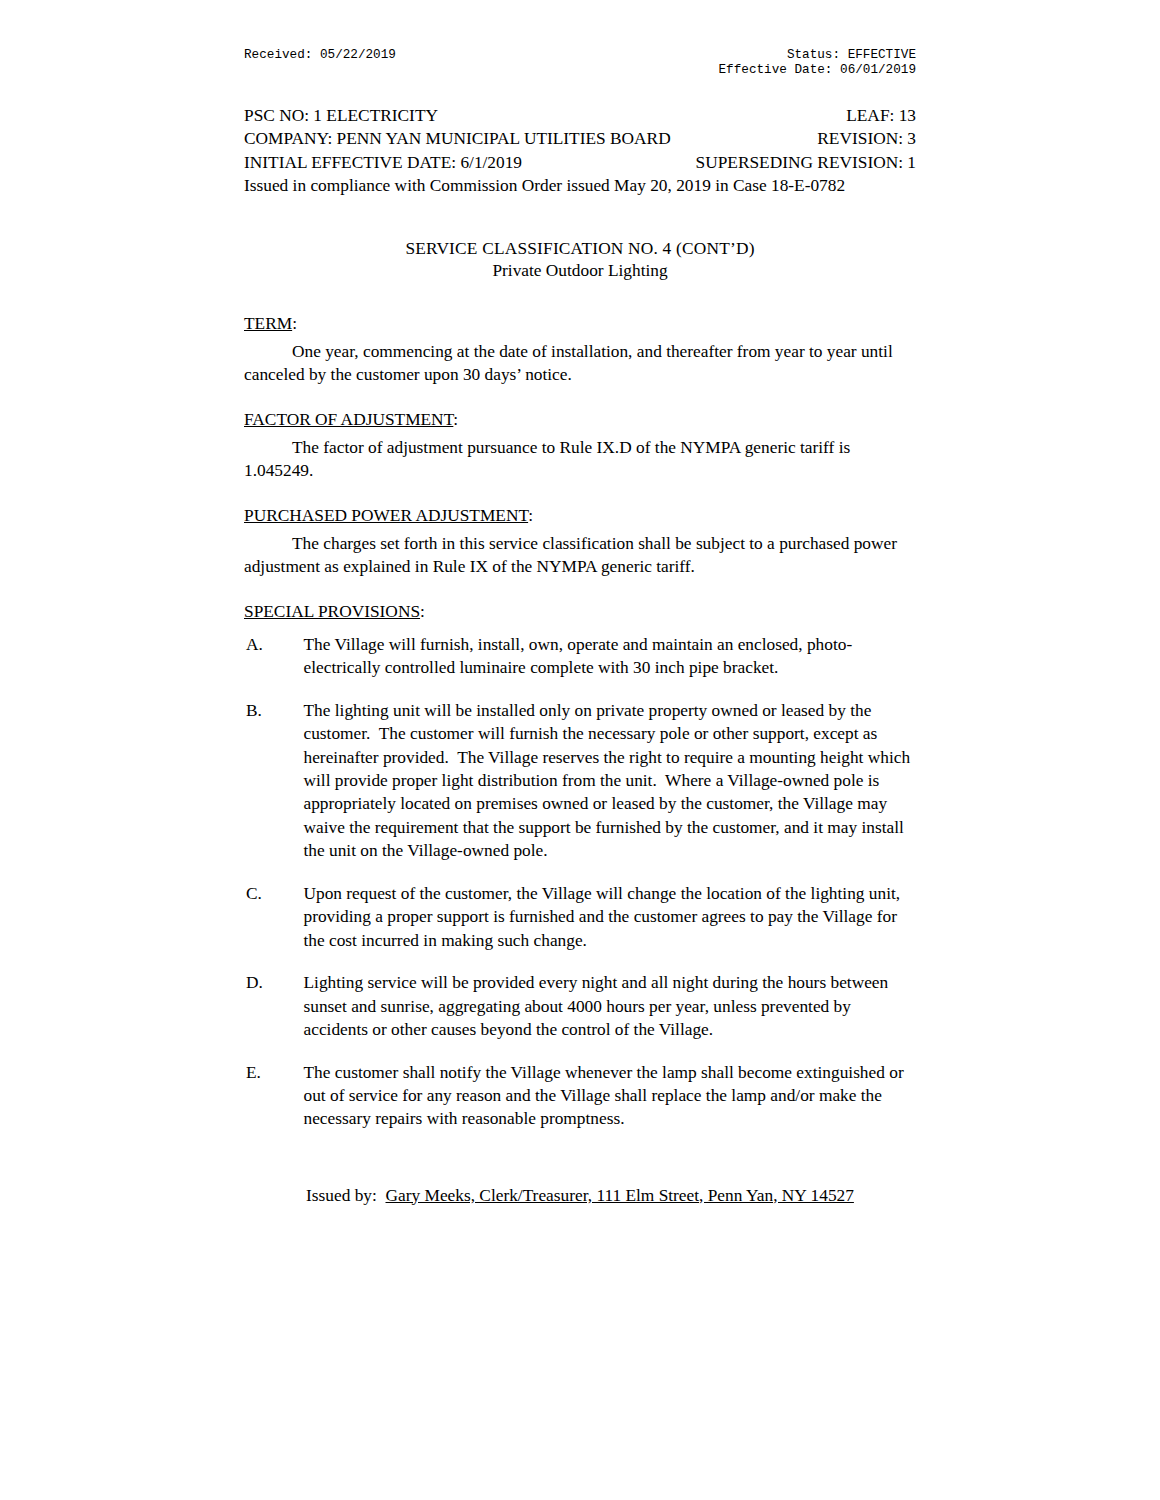Received: 05/22/2019
Status: EFFECTIVE Effective Date: 06/01/2019
PSC NO: 1 ELECTRICITY
LEAF: 13
COMPANY: PENN YAN MUNICIPAL UTILITIES BOARD
REVISION: 3
INITIAL EFFECTIVE DATE: 6/1/2019
SUPERSEDING REVISION: 1
Issued in compliance with Commission Order issued May 20, 2019 in Case 18-E-0782
SERVICE CLASSIFICATION NO. 4 (CONT’D)
Private Outdoor Lighting
TERM:
One year, commencing at the date of installation, and thereafter from year to year until canceled by the customer upon 30 days’ notice.
FACTOR OF ADJUSTMENT:
The factor of adjustment pursuance to Rule IX.D of the NYMPA generic tariff is 1.045249.
PURCHASED POWER ADJUSTMENT:
The charges set forth in this service classification shall be subject to a purchased power adjustment as explained in Rule IX of the NYMPA generic tariff.
SPECIAL PROVISIONS:
A.
The Village will furnish, install, own, operate and maintain an enclosed, photo-electrically controlled luminaire complete with 30 inch pipe bracket.
B.
The lighting unit will be installed only on private property owned or leased by the customer. The customer will furnish the necessary pole or other support, except as hereinafter provided. The Village reserves the right to require a mounting height which will provide proper light distribution from the unit. Where a Village-owned pole is appropriately located on premises owned or leased by the customer, the Village may waive the requirement that the support be furnished by the customer, and it may install the unit on the Village-owned pole.
C.
Upon request of the customer, the Village will change the location of the lighting unit, providing a proper support is furnished and the customer agrees to pay the Village for the cost incurred in making such change.
D.
Lighting service will be provided every night and all night during the hours between sunset and sunrise, aggregating about 4000 hours per year, unless prevented by accidents or other causes beyond the control of the Village.
E.
The customer shall notify the Village whenever the lamp shall become extinguished or out of service for any reason and the Village shall replace the lamp and/or make the necessary repairs with reasonable promptness.
Issued by: Gary Meeks, Clerk/Treasurer, 111 Elm Street, Penn Yan, NY 14527